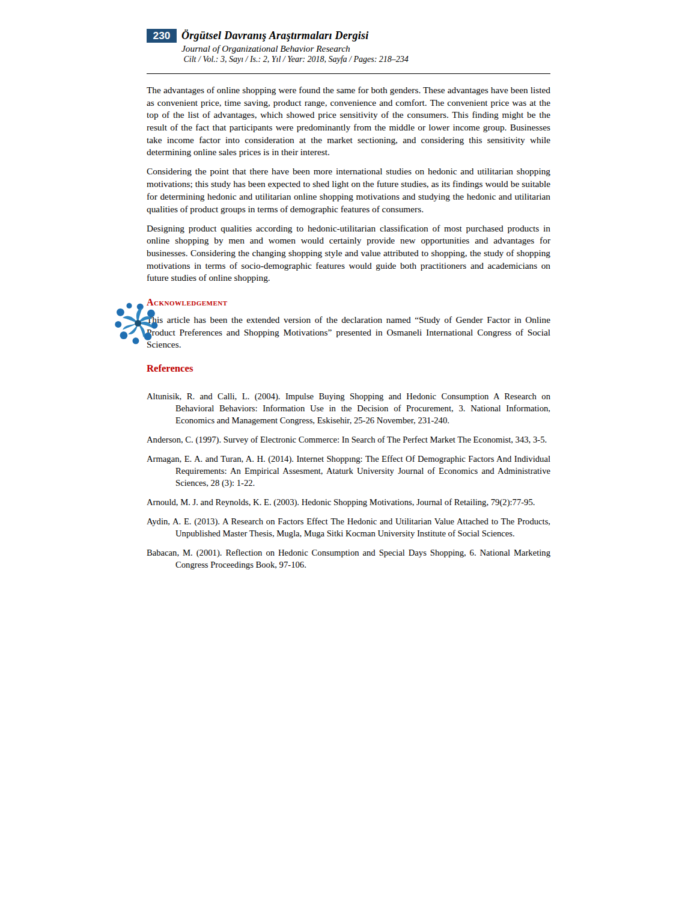230
Örgütsel Davranış Araştırmaları Dergisi
Journal of Organizational Behavior Research
Cilt / Vol.: 3, Sayı / Is.: 2, Yıl / Year: 2018, Sayfa / Pages: 218–234
The advantages of online shopping were found the same for both genders. These advantages have been listed as convenient price, time saving, product range, convenience and comfort. The convenient price was at the top of the list of advantages, which showed price sensitivity of the consumers. This finding might be the result of the fact that participants were predominantly from the middle or lower income group. Businesses take income factor into consideration at the market sectioning, and considering this sensitivity while determining online sales prices is in their interest.
Considering the point that there have been more international studies on hedonic and utilitarian shopping motivations; this study has been expected to shed light on the future studies, as its findings would be suitable for determining hedonic and utilitarian online shopping motivations and studying the hedonic and utilitarian qualities of product groups in terms of demographic features of consumers.
Designing product qualities according to hedonic-utilitarian classification of most purchased products in online shopping by men and women would certainly provide new opportunities and advantages for businesses. Considering the changing shopping style and value attributed to shopping, the study of shopping motivations in terms of socio-demographic features would guide both practitioners and academicians on future studies of online shopping.
Acknowledgement
This article has been the extended version of the declaration named “Study of Gender Factor in Online Product Preferences and Shopping Motivations” presented in Osmaneli International Congress of Social Sciences.
References
Altunisik, R. and Calli, L. (2004). Impulse Buying Shopping and Hedonic Consumption A Research on Behavioral Behaviors: Information Use in the Decision of Procurement, 3. National Information, Economics and Management Congress, Eskisehir, 25-26 November, 231-240.
Anderson, C. (1997). Survey of Electronic Commerce: In Search of The Perfect Market The Economist, 343, 3-5.
Armagan, E. A. and Turan, A. H. (2014). Internet Shoppıng: The Effect Of Demographic Factors And Individual Requirements: An Empirical Assesment, Ataturk University Journal of Economics and Administrative Sciences, 28 (3): 1-22.
Arnould, M. J. and Reynolds, K. E. (2003). Hedonic Shopping Motivations, Journal of Retailing, 79(2):77-95.
Aydin, A. E. (2013). A Research on Factors Effect The Hedonic and Utilitarian Value Attached to The Products, Unpublished Master Thesis, Mugla, Muga Sitki Kocman University Institute of Social Sciences.
Babacan, M. (2001). Reflection on Hedonic Consumption and Special Days Shopping, 6. National Marketing Congress Proceedings Book, 97-106.